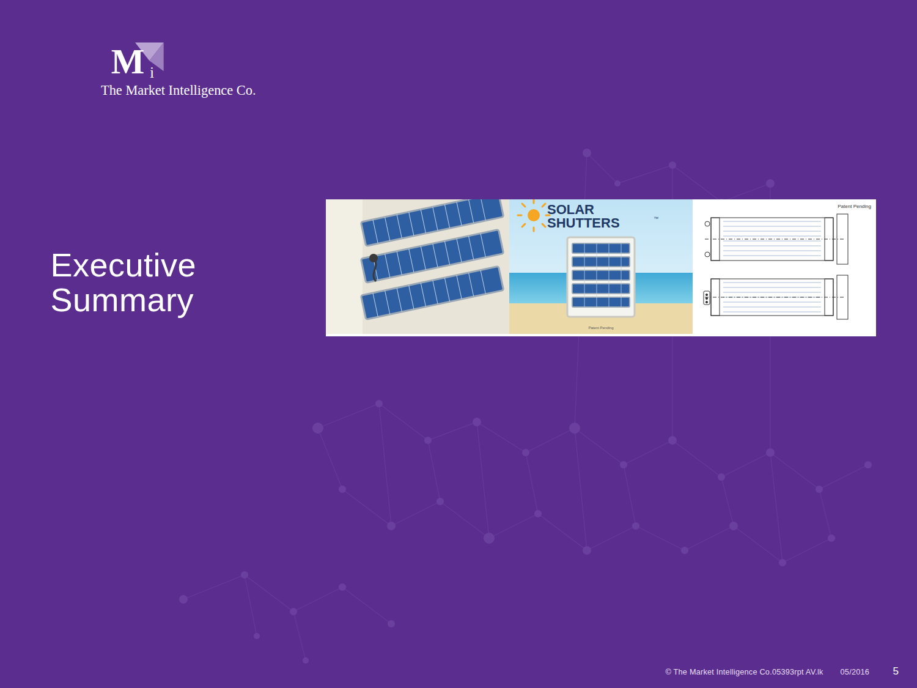M i The Market Intelligence Co.
Executive
Summary
SOLAR SHUTTERS ™ Patent Pending
Patent Pending
© The Market Intelligence Co.05393rpt AV.lk 05/2016 5